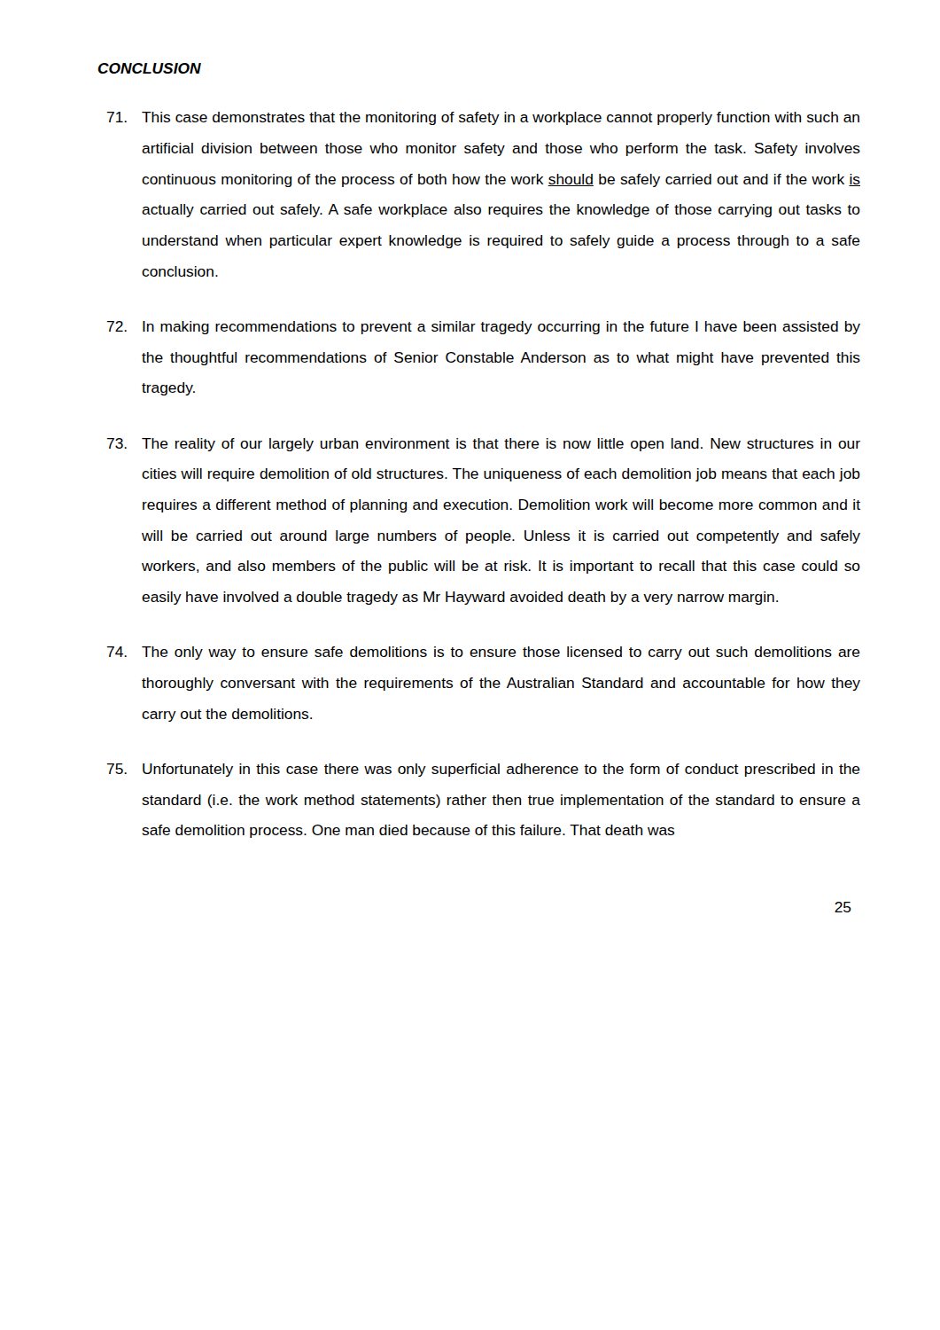CONCLUSION
This case demonstrates that the monitoring of safety in a workplace cannot properly function with such an artificial division between those who monitor safety and those who perform the task. Safety involves continuous monitoring of the process of both how the work should be safely carried out and if the work is actually carried out safely. A safe workplace also requires the knowledge of those carrying out tasks to understand when particular expert knowledge is required to safely guide a process through to a safe conclusion.
In making recommendations to prevent a similar tragedy occurring in the future I have been assisted by the thoughtful recommendations of Senior Constable Anderson as to what might have prevented this tragedy.
The reality of our largely urban environment is that there is now little open land. New structures in our cities will require demolition of old structures. The uniqueness of each demolition job means that each job requires a different method of planning and execution. Demolition work will become more common and it will be carried out around large numbers of people. Unless it is carried out competently and safely workers, and also members of the public will be at risk. It is important to recall that this case could so easily have involved a double tragedy as Mr Hayward avoided death by a very narrow margin.
The only way to ensure safe demolitions is to ensure those licensed to carry out such demolitions are thoroughly conversant with the requirements of the Australian Standard and accountable for how they carry out the demolitions.
Unfortunately in this case there was only superficial adherence to the form of conduct prescribed in the standard (i.e. the work method statements) rather then true implementation of the standard to ensure a safe demolition process. One man died because of this failure. That death was
25